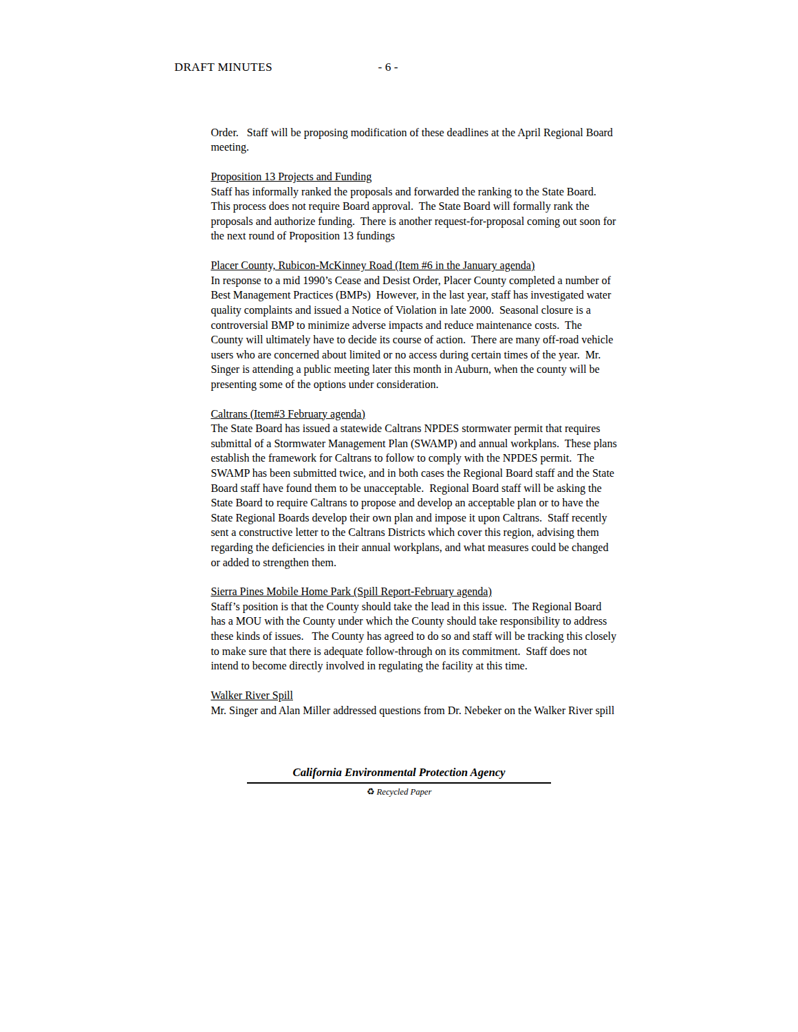DRAFT MINUTES - 6 -
Order. Staff will be proposing modification of these deadlines at the April Regional Board meeting.
Proposition 13 Projects and Funding
Staff has informally ranked the proposals and forwarded the ranking to the State Board. This process does not require Board approval. The State Board will formally rank the proposals and authorize funding. There is another request-for-proposal coming out soon for the next round of Proposition 13 fundings
Placer County, Rubicon-McKinney Road (Item #6 in the January agenda)
In response to a mid 1990’s Cease and Desist Order, Placer County completed a number of Best Management Practices (BMPs) However, in the last year, staff has investigated water quality complaints and issued a Notice of Violation in late 2000. Seasonal closure is a controversial BMP to minimize adverse impacts and reduce maintenance costs. The County will ultimately have to decide its course of action. There are many off-road vehicle users who are concerned about limited or no access during certain times of the year. Mr. Singer is attending a public meeting later this month in Auburn, when the county will be presenting some of the options under consideration.
Caltrans (Item#3 February agenda)
The State Board has issued a statewide Caltrans NPDES stormwater permit that requires submittal of a Stormwater Management Plan (SWAMP) and annual workplans. These plans establish the framework for Caltrans to follow to comply with the NPDES permit. The SWAMP has been submitted twice, and in both cases the Regional Board staff and the State Board staff have found them to be unacceptable. Regional Board staff will be asking the State Board to require Caltrans to propose and develop an acceptable plan or to have the State Regional Boards develop their own plan and impose it upon Caltrans. Staff recently sent a constructive letter to the Caltrans Districts which cover this region, advising them regarding the deficiencies in their annual workplans, and what measures could be changed or added to strengthen them.
Sierra Pines Mobile Home Park (Spill Report-February agenda)
Staff’s position is that the County should take the lead in this issue. The Regional Board has a MOU with the County under which the County should take responsibility to address these kinds of issues. The County has agreed to do so and staff will be tracking this closely to make sure that there is adequate follow-through on its commitment. Staff does not intend to become directly involved in regulating the facility at this time.
Walker River Spill
Mr. Singer and Alan Miller addressed questions from Dr. Nebeker on the Walker River spill
California Environmental Protection Agency
♻Recycled Paper